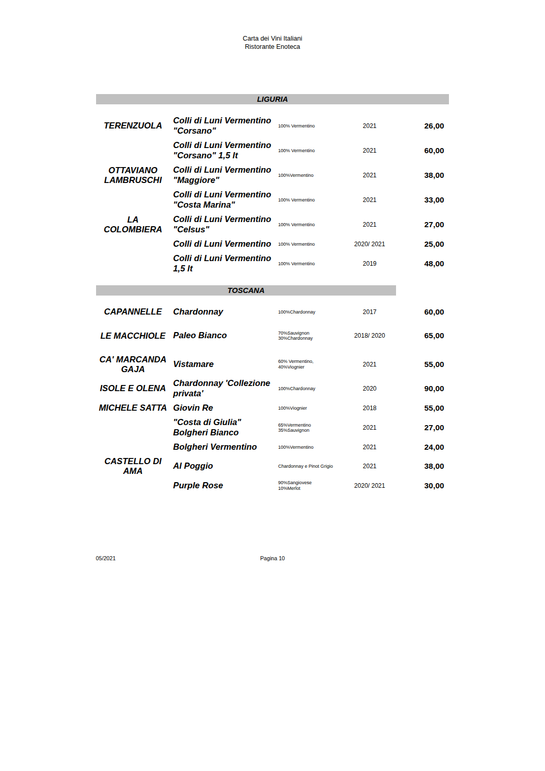Carta dei Vini Italiani
Ristorante Enoteca
| LIGURIA |
| TERENZUOLA | Colli di Luni Vermentino "Corsano" | 100% Vermentino | 2021 | 26,00 |
| | Colli di Luni Vermentino "Corsano" 1,5 lt | 100% Vermentino | 2021 | 60,00 |
| OTTAVIANO LAMBRUSCHI | Colli di Luni Vermentino "Maggiore" | 100%Vermentino | 2021 | 38,00 |
| | Colli di Luni Vermentino "Costa Marina" | 100% Vermentino | 2021 | 33,00 |
| LA COLOMBIERA | Colli di Luni Vermentino "Celsus" | 100% Vermentino | 2021 | 27,00 |
| | Colli di Luni Vermentino | 100% Vermentino | 2020/ 2021 | 25,00 |
| | Colli di Luni Vermentino 1,5 lt | 100% Vermentino | 2019 | 48,00 |
| TOSCANA | |
| CAPANNELLE | Chardonnay | 100%Chardonnay | 2017 | 60,00 |
| LE MACCHIOLE | Paleo Bianco | 70%Sauvignon 30%Chardonnay | 2018/ 2020 | 65,00 |
| CA' MARCANDA GAJA | Vistamare | 60% Vermentino, 40%Viognier | 2021 | 55,00 |
| ISOLE E OLENA | Chardonnay 'Collezione privata' | 100%Chardonnay | 2020 | 90,00 |
| MICHELE SATTA | Giovin Re | 100%Viognier | 2018 | 55,00 |
| | "Costa di Giulia" Bolgheri Bianco | 65%Vermentino 35%Sauvignon | 2021 | 27,00 |
| | Bolgheri Vermentino | 100%Vermentino | 2021 | 24,00 |
| CASTELLO DI AMA | Al Poggio | Chardonnay e Pinot Grigio | 2021 | 38,00 |
| | Purple Rose | 90%Sangiovese 10%Merlot | 2020/ 2021 | 30,00 |
05/2021 Pagina 10